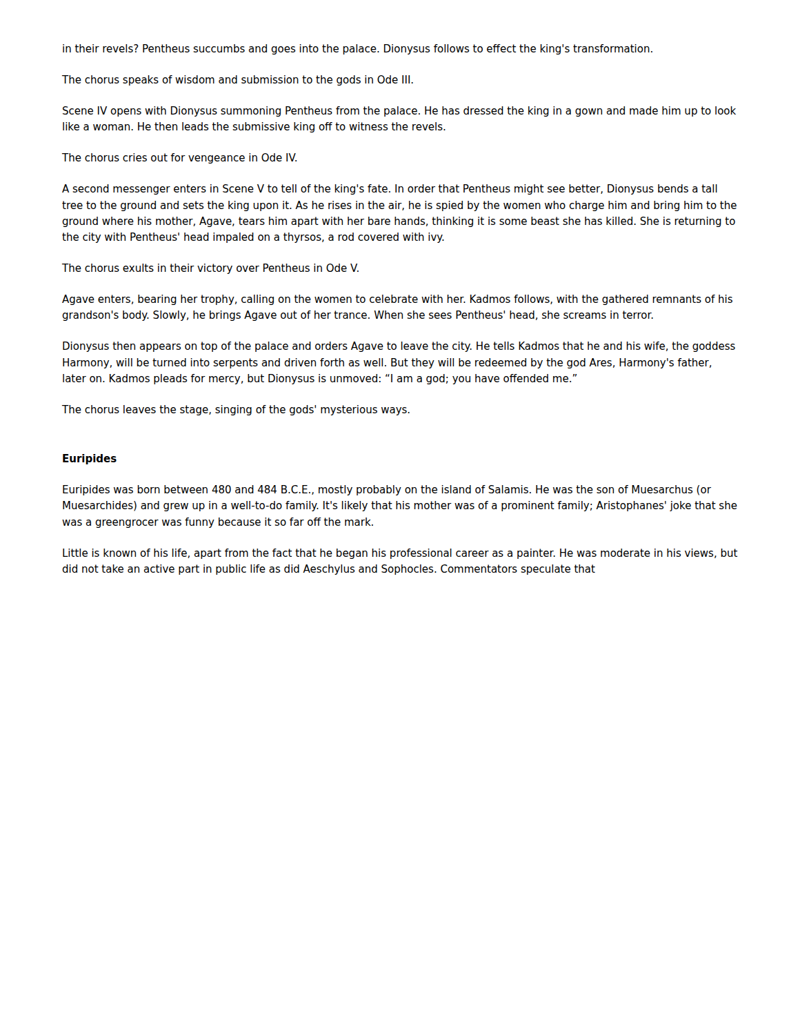in their revels? Pentheus succumbs and goes into the palace. Dionysus follows to effect the king's transformation.
The chorus speaks of wisdom and submission to the gods in Ode III.
Scene IV opens with Dionysus summoning Pentheus from the palace. He has dressed the king in a gown and made him up to look like a woman. He then leads the submissive king off to witness the revels.
The chorus cries out for vengeance in Ode IV.
A second messenger enters in Scene V to tell of the king's fate. In order that Pentheus might see better, Dionysus bends a tall tree to the ground and sets the king upon it. As he rises in the air, he is spied by the women who charge him and bring him to the ground where his mother, Agave, tears him apart with her bare hands, thinking it is some beast she has killed. She is returning to the city with Pentheus' head impaled on a thyrsos, a rod covered with ivy.
The chorus exults in their victory over Pentheus in Ode V.
Agave enters, bearing her trophy, calling on the women to celebrate with her. Kadmos follows, with the gathered remnants of his grandson's body. Slowly, he brings Agave out of her trance. When she sees Pentheus' head, she screams in terror.
Dionysus then appears on top of the palace and orders Agave to leave the city. He tells Kadmos that he and his wife, the goddess Harmony, will be turned into serpents and driven forth as well. But they will be redeemed by the god Ares, Harmony's father, later on. Kadmos pleads for mercy, but Dionysus is unmoved: “I am a god; you have offended me.”
The chorus leaves the stage, singing of the gods' mysterious ways.
Euripides
Euripides was born between 480 and 484 B.C.E., mostly probably on the island of Salamis. He was the son of Muesarchus (or Muesarchides) and grew up in a well-to-do family. It's likely that his mother was of a prominent family; Aristophanes' joke that she was a greengrocer was funny because it so far off the mark.
Little is known of his life, apart from the fact that he began his professional career as a painter. He was moderate in his views, but did not take an active part in public life as did Aeschylus and Sophocles. Commentators speculate that